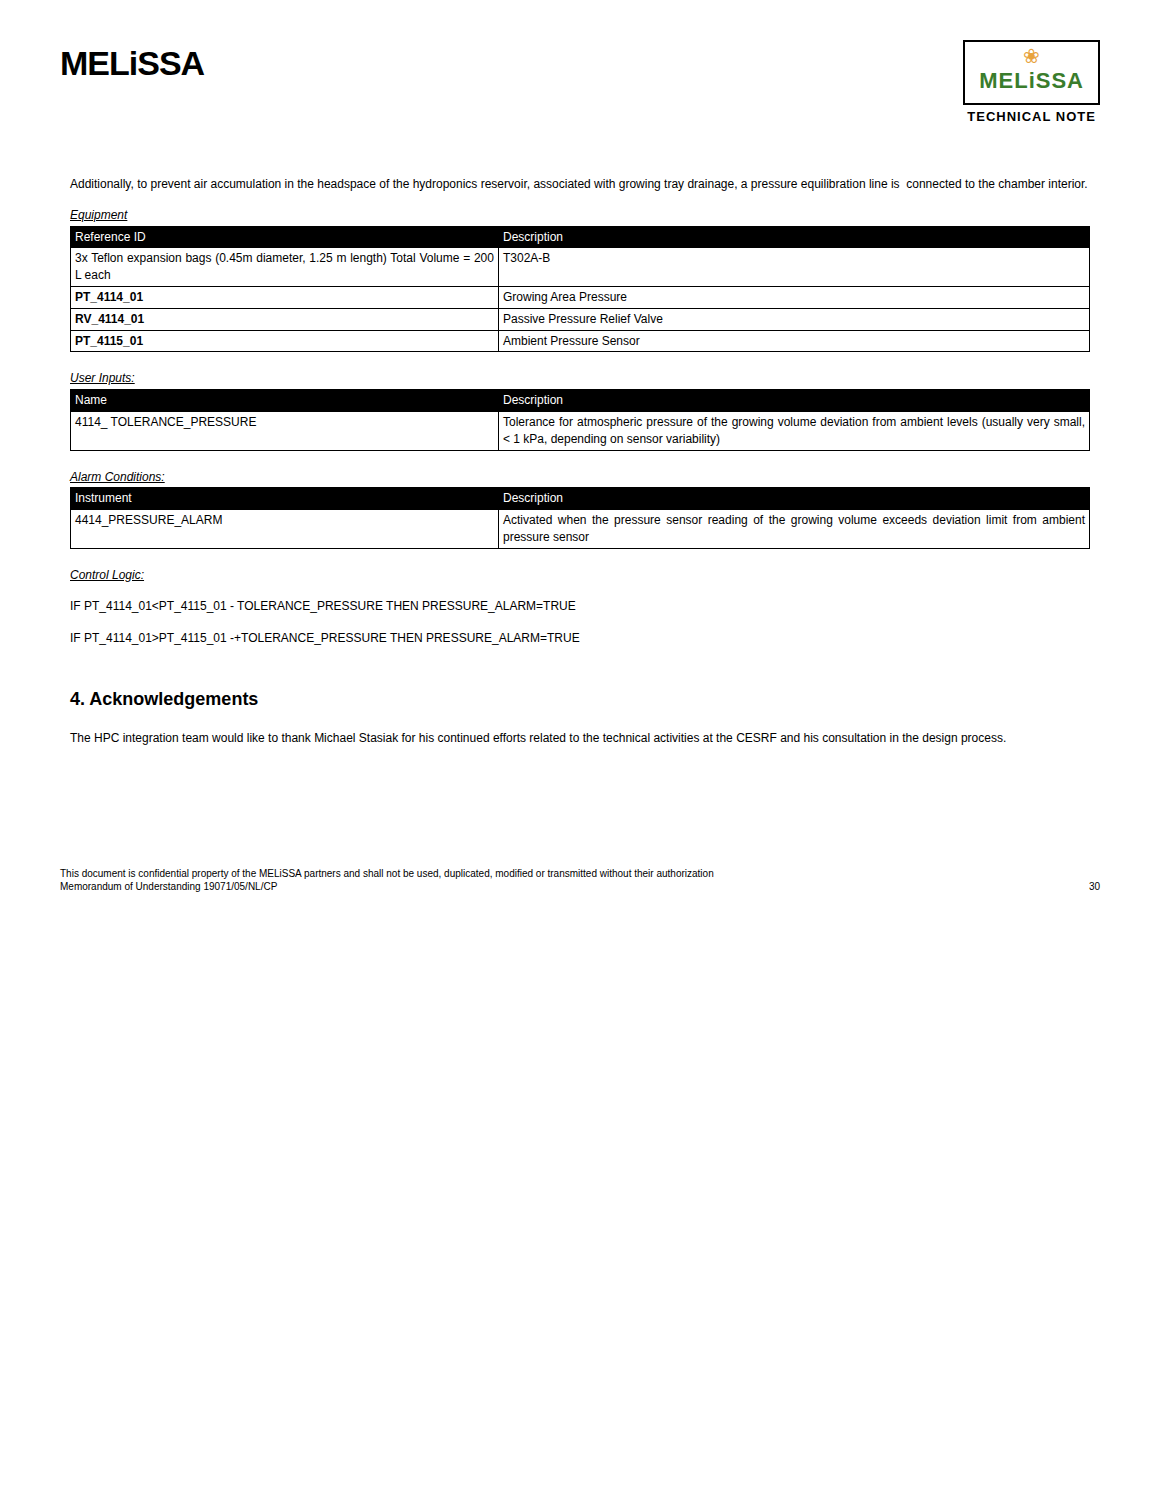MELiSSA
❀
MELiSSA
TECHNICAL NOTE
Additionally, to prevent air accumulation in the headspace of the hydroponics reservoir, associated with growing tray drainage, a pressure equilibration line is connected to the chamber interior.
Equipment
| Reference ID | Description |
| --- | --- |
| 3x Teflon expansion bags (0.45m diameter, 1.25 m length) Total Volume = 200 L each | T302A-B |
| PT_4114_01 | Growing Area Pressure |
| RV_4114_01 | Passive Pressure Relief Valve |
| PT_4115_01 | Ambient Pressure Sensor |
User Inputs:
| Name | Description |
| --- | --- |
| 4114_ TOLERANCE_PRESSURE | Tolerance for atmospheric pressure of the growing volume deviation from ambient levels (usually very small, < 1 kPa, depending on sensor variability) |
Alarm Conditions:
| Instrument | Description |
| --- | --- |
| 4414_PRESSURE_ALARM | Activated when the pressure sensor reading of the growing volume exceeds deviation limit from ambient pressure sensor |
Control Logic:
IF PT_4114_01<PT_4115_01 - TOLERANCE_PRESSURE THEN PRESSURE_ALARM=TRUE
IF PT_4114_01>PT_4115_01 -+TOLERANCE_PRESSURE THEN PRESSURE_ALARM=TRUE
4. Acknowledgements
The HPC integration team would like to thank Michael Stasiak for his continued efforts related to the technical activities at the CESRF and his consultation in the design process.
This document is confidential property of the MELiSSA partners and shall not be used, duplicated, modified or transmitted without their authorization
Memorandum of Understanding 19071/05/NL/CP 30